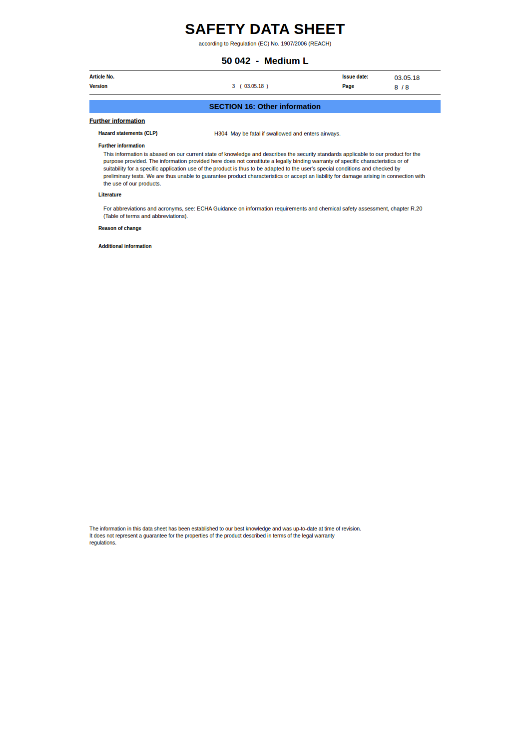SAFETY DATA SHEET
according to Regulation (EC) No. 1907/2006 (REACH)
50 042 - Medium L
| Article No. | | | Issue date: | 03.05.18 |
| Version | 3 | ( 03.05.18 ) | Page | 8 / 8 |
SECTION 16: Other information
Further information
Hazard statements (CLP)
H304 May be fatal if swallowed and enters airways.
Further information
This information is abased on our current state of knowledge and describes the security standards applicable to our product for the purpose provided. The information provided here does not constitute a legally binding warranty of specific characteristics or of suitability for a specific application use of the product is thus to be adapted to the user's special conditions and checked by preliminary tests. We are thus unable to guarantee product characteristics or accept an liability for damage arising in connection with the use of our products.
Literature
For abbreviations and acronyms, see: ECHA Guidance on information requirements and chemical safety assessment, chapter R.20 (Table of terms and abbreviations).
Reason of change
Additional information
The information in this data sheet has been established to our best knowledge and was up-to-date at time of revision.
It does not represent a guarantee for the properties of the product described in terms of the legal warranty
regulations.